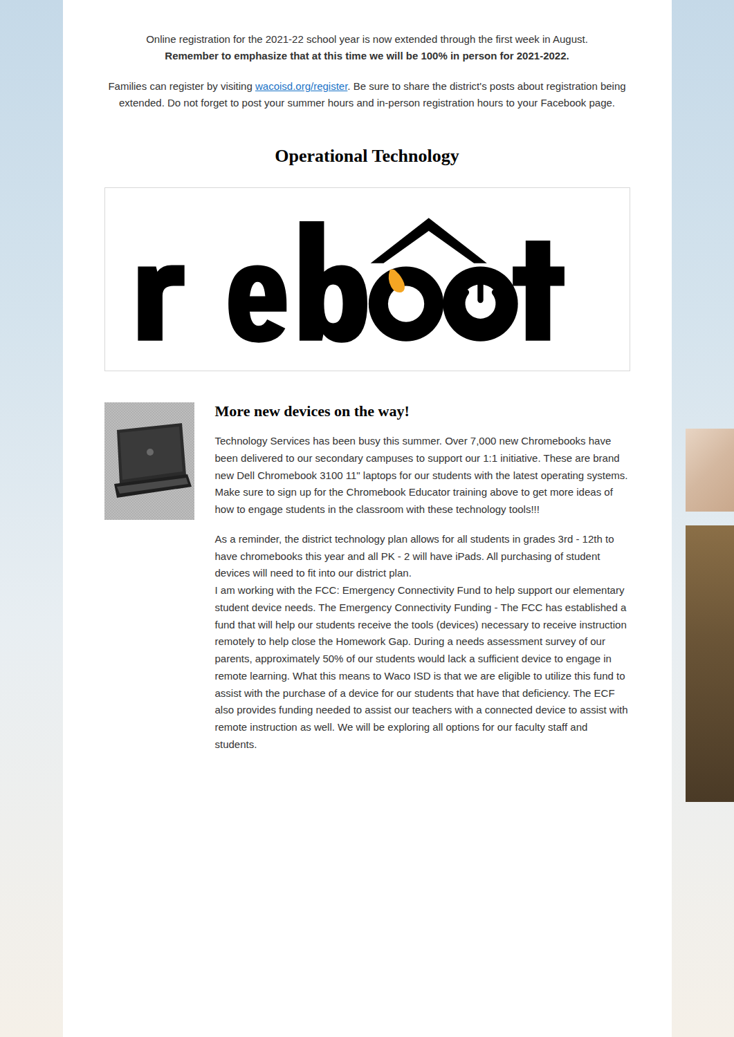Online registration for the 2021-22 school year is now extended through the first week in August.
Remember to emphasize that at this time we will be 100% in person for 2021-2022.
Families can register by visiting wacoisd.org/register. Be sure to share the district's posts about registration being extended. Do not forget to post your summer hours and in-person registration hours to your Facebook page.
Operational Technology
More new devices on the way!
Technology Services has been busy this summer. Over 7,000 new Chromebooks have been delivered to our secondary campuses to support our 1:1 initiative. These are brand new Dell Chromebook 3100 11" laptops for our students with the latest operating systems. Make sure to sign up for the Chromebook Educator training above to get more ideas of how to engage students in the classroom with these technology tools!!!
As a reminder, the district technology plan allows for all students in grades 3rd - 12th to have chromebooks this year and all PK - 2 will have iPads. All purchasing of student devices will need to fit into our district plan.
I am working with the FCC: Emergency Connectivity Fund to help support our elementary student device needs. The Emergency Connectivity Funding - The FCC has established a fund that will help our students receive the tools (devices) necessary to receive instruction remotely to help close the Homework Gap. During a needs assessment survey of our parents, approximately 50% of our students would lack a sufficient device to engage in remote learning. What this means to Waco ISD is that we are eligible to utilize this fund to assist with the purchase of a device for our students that have that deficiency. The ECF also provides funding needed to assist our teachers with a connected device to assist with remote instruction as well. We will be exploring all options for our faculty staff and students.